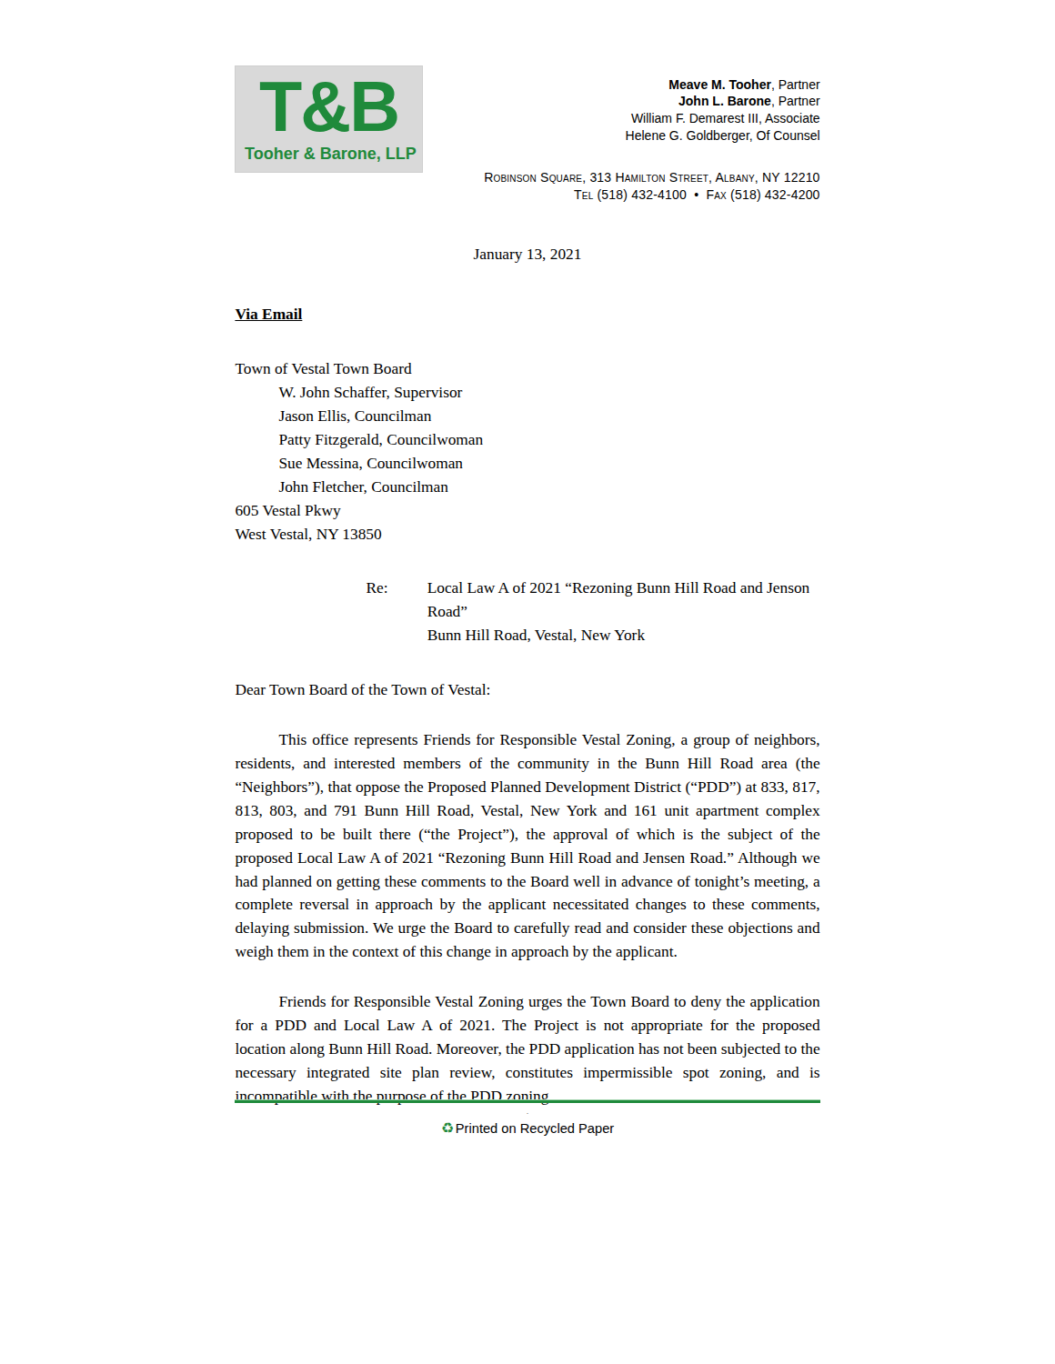T&B Tooher & Barone, LLP
Meave M. Tooher, Partner
John L. Barone, Partner
William F. Demarest III, Associate
Helene G. Goldberger, Of Counsel
Robinson Square, 313 Hamilton Street, Albany, NY 12210 Tel (518) 432-4100 • Fax (518) 432-4200
January 13, 2021
Via Email
Town of Vestal Town Board
W. John Schaffer, Supervisor
Jason Ellis, Councilman
Patty Fitzgerald, Councilwoman
Sue Messina, Councilwoman
John Fletcher, Councilman
605 Vestal Pkwy
West Vestal, NY 13850
Re:
Local Law A of 2021 “Rezoning Bunn Hill Road and Jenson Road”
Bunn Hill Road, Vestal, New York
Dear Town Board of the Town of Vestal:
This office represents Friends for Responsible Vestal Zoning, a group of neighbors, residents, and interested members of the community in the Bunn Hill Road area (the “Neighbors”), that oppose the Proposed Planned Development District (“PDD”) at 833, 817, 813, 803, and 791 Bunn Hill Road, Vestal, New York and 161 unit apartment complex proposed to be built there (“the Project”), the approval of which is the subject of the proposed Local Law A of 2021 “Rezoning Bunn Hill Road and Jensen Road.” Although we had planned on getting these comments to the Board well in advance of tonight’s meeting, a complete reversal in approach by the applicant necessitated changes to these comments, delaying submission. We urge the Board to carefully read and consider these objections and weigh them in the context of this change in approach by the applicant.
Friends for Responsible Vestal Zoning urges the Town Board to deny the application for a PDD and Local Law A of 2021. The Project is not appropriate for the proposed location along Bunn Hill Road. Moreover, the PDD application has not been subjected to the necessary integrated site plan review, constitutes impermissible spot zoning, and is incompatible with the purpose of the PDD zoning.
.
♻Printed on Recycled Paper